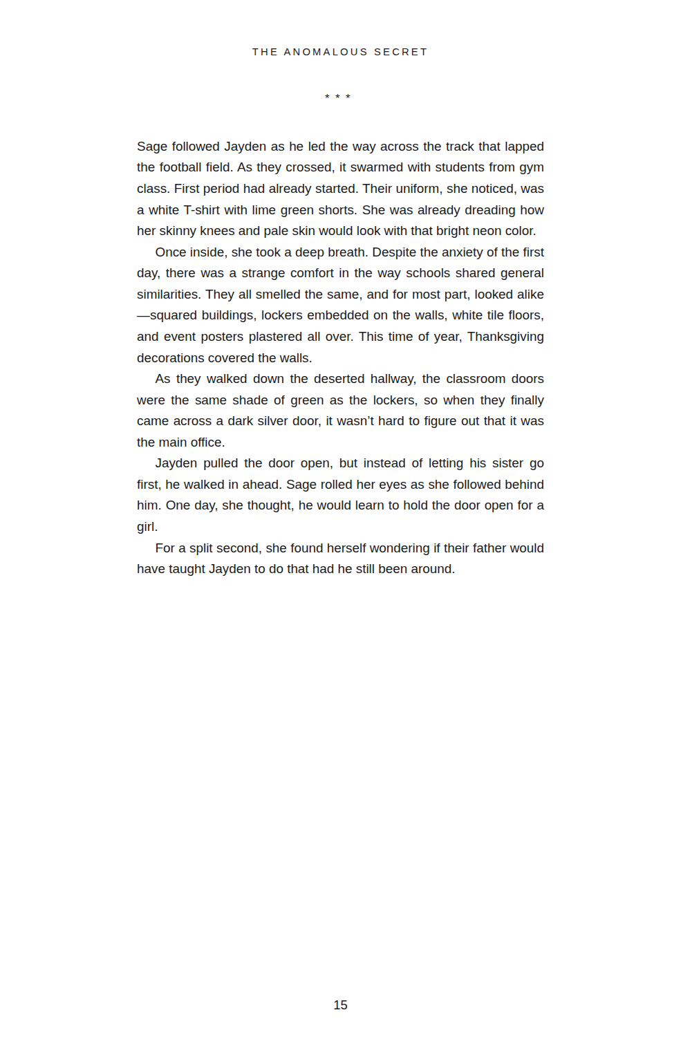The Anomalous Secret
***
Sage followed Jayden as he led the way across the track that lapped the football field. As they crossed, it swarmed with students from gym class. First period had already started. Their uniform, she noticed, was a white T-shirt with lime green shorts. She was already dreading how her skinny knees and pale skin would look with that bright neon color.
Once inside, she took a deep breath. Despite the anxiety of the first day, there was a strange comfort in the way schools shared general similarities. They all smelled the same, and for most part, looked alike—squared buildings, lockers embedded on the walls, white tile floors, and event posters plastered all over. This time of year, Thanksgiving decorations covered the walls.
As they walked down the deserted hallway, the classroom doors were the same shade of green as the lockers, so when they finally came across a dark silver door, it wasn’t hard to figure out that it was the main office.
Jayden pulled the door open, but instead of letting his sister go first, he walked in ahead. Sage rolled her eyes as she followed behind him. One day, she thought, he would learn to hold the door open for a girl.
For a split second, she found herself wondering if their father would have taught Jayden to do that had he still been around.
15